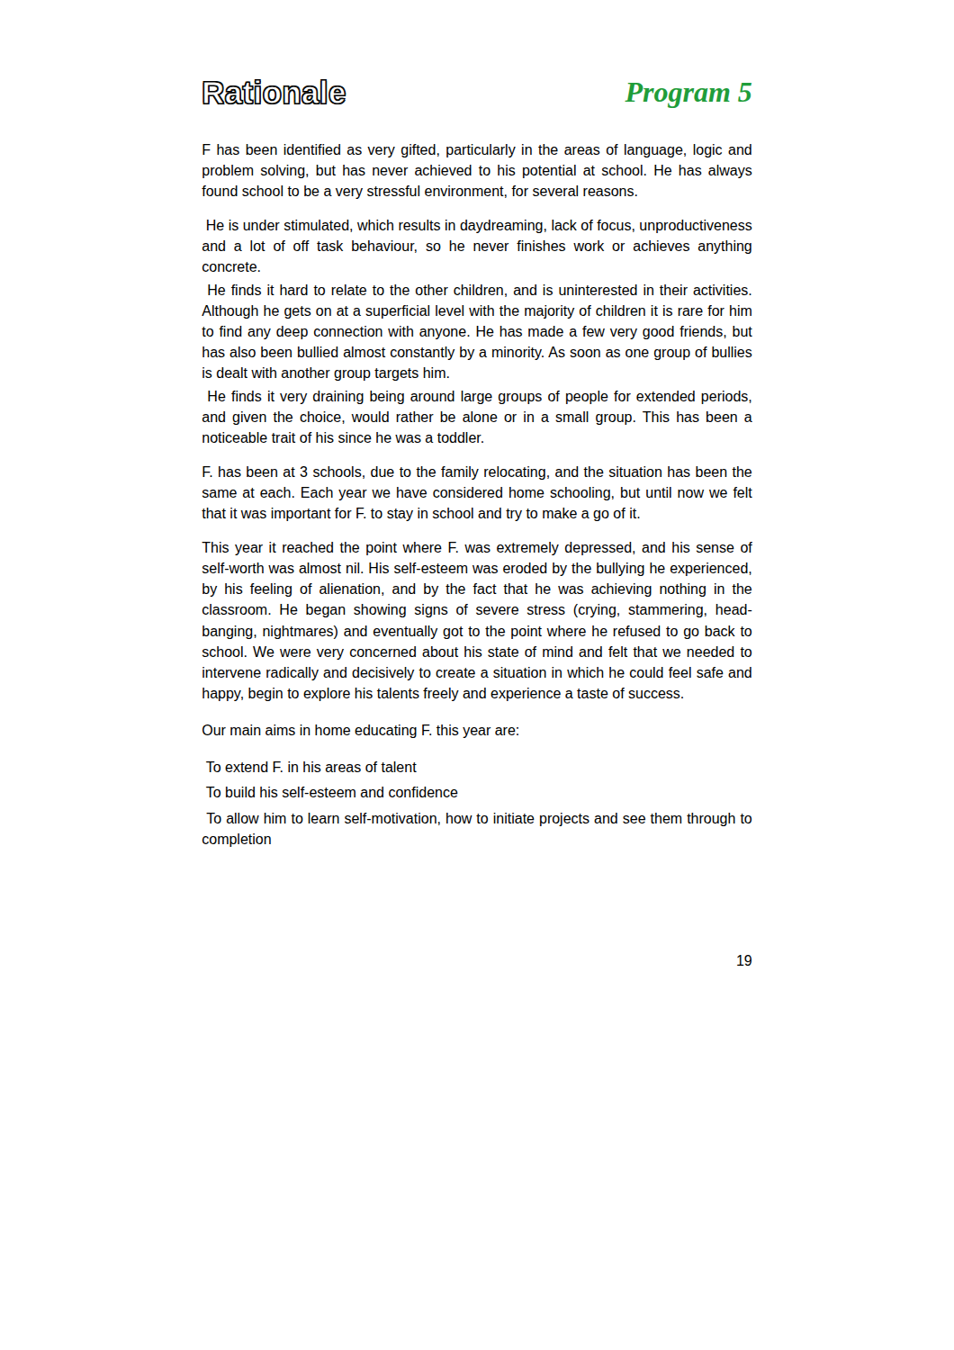Rationale
Program 5
F has been identified as very gifted, particularly in the areas of language, logic and problem solving, but has never achieved to his potential at school. He has always found school to be a very stressful environment, for several reasons.
He is under stimulated, which results in daydreaming, lack of focus, unproductiveness and a lot of off task behaviour, so he never finishes work or achieves anything concrete.
He finds it hard to relate to the other children, and is uninterested in their activities. Although he gets on at a superficial level with the majority of children it is rare for him to find any deep connection with anyone. He has made a few very good friends, but has also been bullied almost constantly by a minority. As soon as one group of bullies is dealt with another group targets him.
He finds it very draining being around large groups of people for extended periods, and given the choice, would rather be alone or in a small group. This has been a noticeable trait of his since he was a toddler.
F. has been at 3 schools, due to the family relocating, and the situation has been the same at each. Each year we have considered home schooling, but until now we felt that it was important for F. to stay in school and try to make a go of it.
This year it reached the point where F. was extremely depressed, and his sense of self-worth was almost nil. His self-esteem was eroded by the bullying he experienced, by his feeling of alienation, and by the fact that he was achieving nothing in the classroom. He began showing signs of severe stress (crying, stammering, head-banging, nightmares) and eventually got to the point where he refused to go back to school. We were very concerned about his state of mind and felt that we needed to intervene radically and decisively to create a situation in which he could feel safe and happy, begin to explore his talents freely and experience a taste of success.
Our main aims in home educating F. this year are:
To extend F. in his areas of talent
To build his self-esteem and confidence
To allow him to learn self-motivation, how to initiate projects and see them through to completion
19